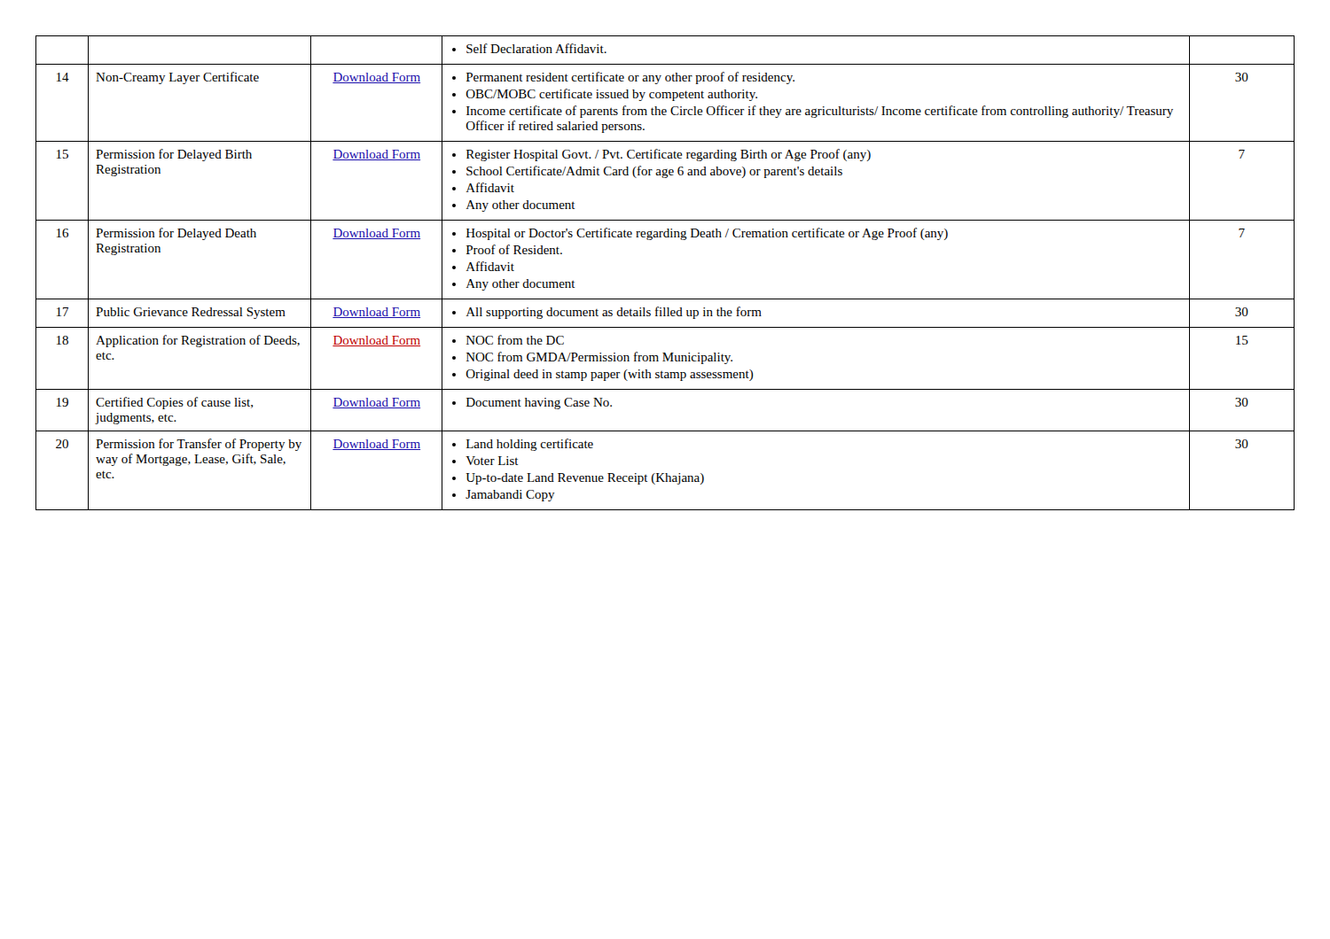| | | | Self Declaration Affidavit. | |
| 14 | Non-Creamy Layer Certificate | Download Form | Permanent resident certificate or any other proof of residency. OBC/MOBC certificate issued by competent authority. Income certificate of parents from the Circle Officer if they are agriculturists/ Income certificate from controlling authority/ Treasury Officer if retired salaried persons. | 30 |
| 15 | Permission for Delayed Birth Registration | Download Form | Register Hospital Govt. / Pvt. Certificate regarding Birth or Age Proof (any) School Certificate/Admit Card (for age 6 and above) or parent's details Affidavit Any other document | 7 |
| 16 | Permission for Delayed Death Registration | Download Form | Hospital or Doctor's Certificate regarding Death / Cremation certificate or Age Proof (any) Proof of Resident. Affidavit Any other document | 7 |
| 17 | Public Grievance Redressal System | Download Form | All supporting document as details filled up in the form | 30 |
| 18 | Application for Registration of Deeds, etc. | Download Form | NOC from the DC NOC from GMDA/Permission from Municipality. Original deed in stamp paper (with stamp assessment) | 15 |
| 19 | Certified Copies of cause list, judgments, etc. | Download Form | Document having Case No. | 30 |
| 20 | Permission for Transfer of Property by way of Mortgage, Lease, Gift, Sale, etc. | Download Form | Land holding certificate Voter List Up-to-date Land Revenue Receipt (Khajana) Jamabandi Copy | 30 |